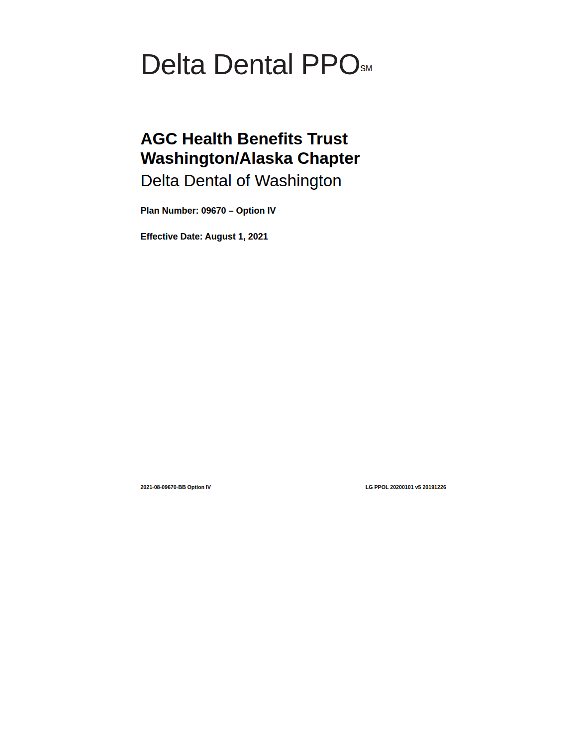Delta Dental PPO SM
AGC Health Benefits Trust Washington/Alaska Chapter
Delta Dental of Washington
Plan Number: 09670 – Option IV
Effective Date: August 1, 2021
2021-08-09670-BB Option IV LG PPOL 20200101 v5 20191226